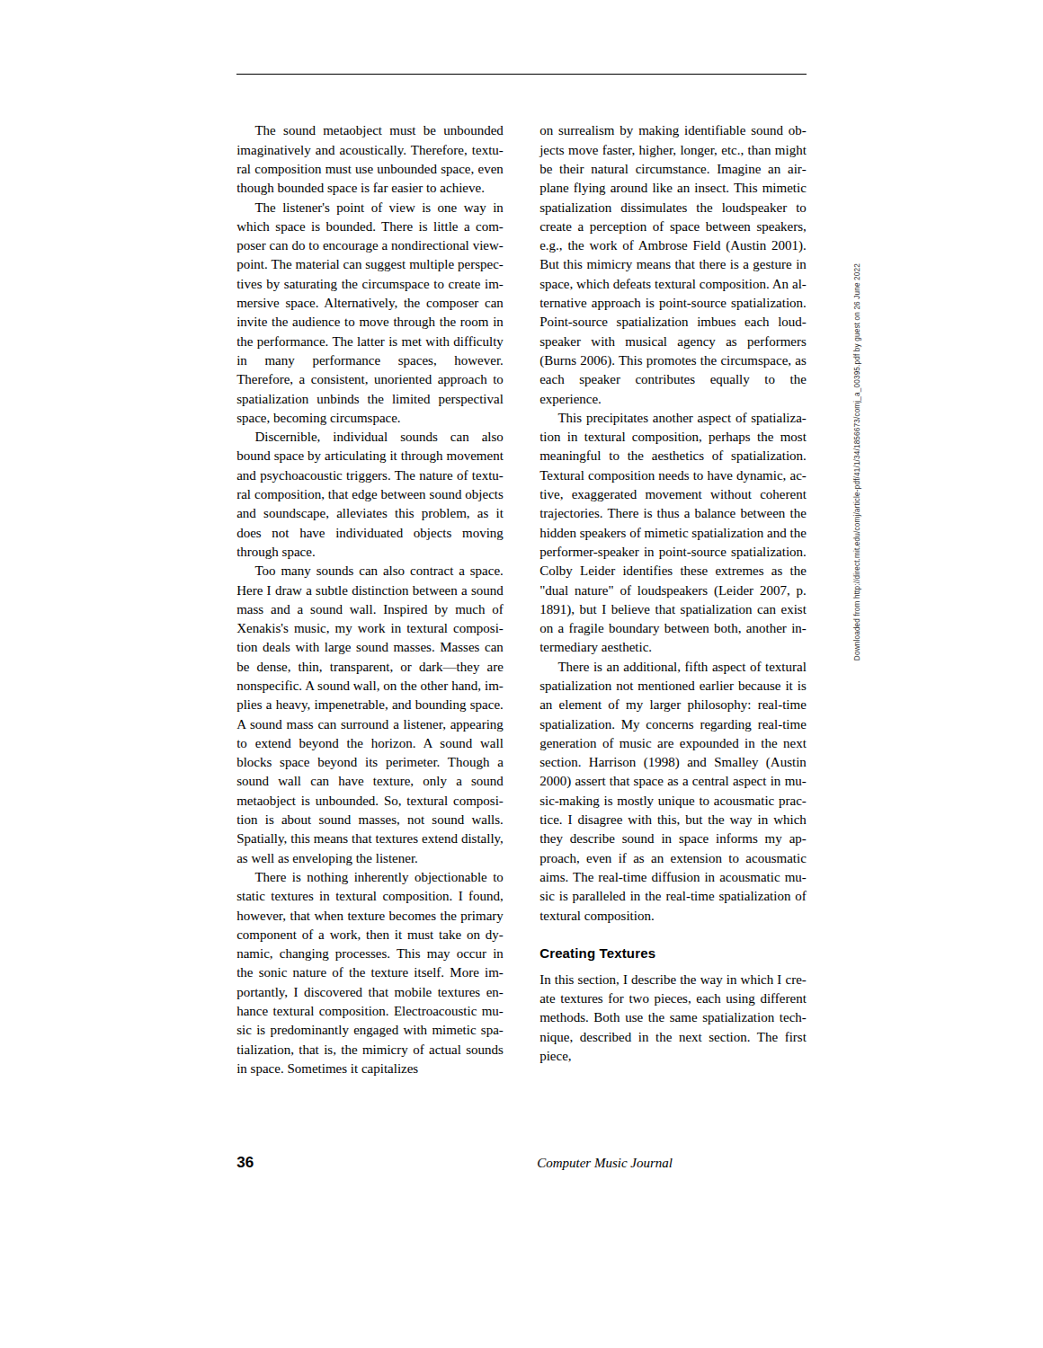Downloaded from http://direct.mit.edu/comj/article-pdf/41/1/34/1856673/comj_a_00395.pdf by guest on 26 June 2022
The sound metaobject must be unbounded imaginatively and acoustically. Therefore, textural composition must use unbounded space, even though bounded space is far easier to achieve.
The listener's point of view is one way in which space is bounded. There is little a composer can do to encourage a nondirectional viewpoint. The material can suggest multiple perspectives by saturating the circumspace to create immersive space. Alternatively, the composer can invite the audience to move through the room in the performance. The latter is met with difficulty in many performance spaces, however. Therefore, a consistent, unoriented approach to spatialization unbinds the limited perspectival space, becoming circumspace.
Discernible, individual sounds can also bound space by articulating it through movement and psychoacoustic triggers. The nature of textural composition, that edge between sound objects and soundscape, alleviates this problem, as it does not have individuated objects moving through space.
Too many sounds can also contract a space. Here I draw a subtle distinction between a sound mass and a sound wall. Inspired by much of Xenakis's music, my work in textural composition deals with large sound masses. Masses can be dense, thin, transparent, or dark—they are nonspecific. A sound wall, on the other hand, implies a heavy, impenetrable, and bounding space. A sound mass can surround a listener, appearing to extend beyond the horizon. A sound wall blocks space beyond its perimeter. Though a sound wall can have texture, only a sound metaobject is unbounded. So, textural composition is about sound masses, not sound walls. Spatially, this means that textures extend distally, as well as enveloping the listener.
There is nothing inherently objectionable to static textures in textural composition. I found, however, that when texture becomes the primary component of a work, then it must take on dynamic, changing processes. This may occur in the sonic nature of the texture itself. More importantly, I discovered that mobile textures enhance textural composition. Electroacoustic music is predominantly engaged with mimetic spatialization, that is, the mimicry of actual sounds in space. Sometimes it capitalizes
on surrealism by making identifiable sound objects move faster, higher, longer, etc., than might be their natural circumstance. Imagine an airplane flying around like an insect. This mimetic spatialization dissimulates the loudspeaker to create a perception of space between speakers, e.g., the work of Ambrose Field (Austin 2001). But this mimicry means that there is a gesture in space, which defeats textural composition. An alternative approach is point-source spatialization. Point-source spatialization imbues each loudspeaker with musical agency as performers (Burns 2006). This promotes the circumspace, as each speaker contributes equally to the experience.
This precipitates another aspect of spatialization in textural composition, perhaps the most meaningful to the aesthetics of spatialization. Textural composition needs to have dynamic, active, exaggerated movement without coherent trajectories. There is thus a balance between the hidden speakers of mimetic spatialization and the performer-speaker in point-source spatialization. Colby Leider identifies these extremes as the "dual nature" of loudspeakers (Leider 2007, p. 1891), but I believe that spatialization can exist on a fragile boundary between both, another intermediary aesthetic.
There is an additional, fifth aspect of textural spatialization not mentioned earlier because it is an element of my larger philosophy: real-time spatialization. My concerns regarding real-time generation of music are expounded in the next section. Harrison (1998) and Smalley (Austin 2000) assert that space as a central aspect in music-making is mostly unique to acousmatic practice. I disagree with this, but the way in which they describe sound in space informs my approach, even if as an extension to acousmatic aims. The real-time diffusion in acousmatic music is paralleled in the real-time spatialization of textural composition.
Creating Textures
In this section, I describe the way in which I create textures for two pieces, each using different methods. Both use the same spatialization technique, described in the next section. The first piece,
36
Computer Music Journal